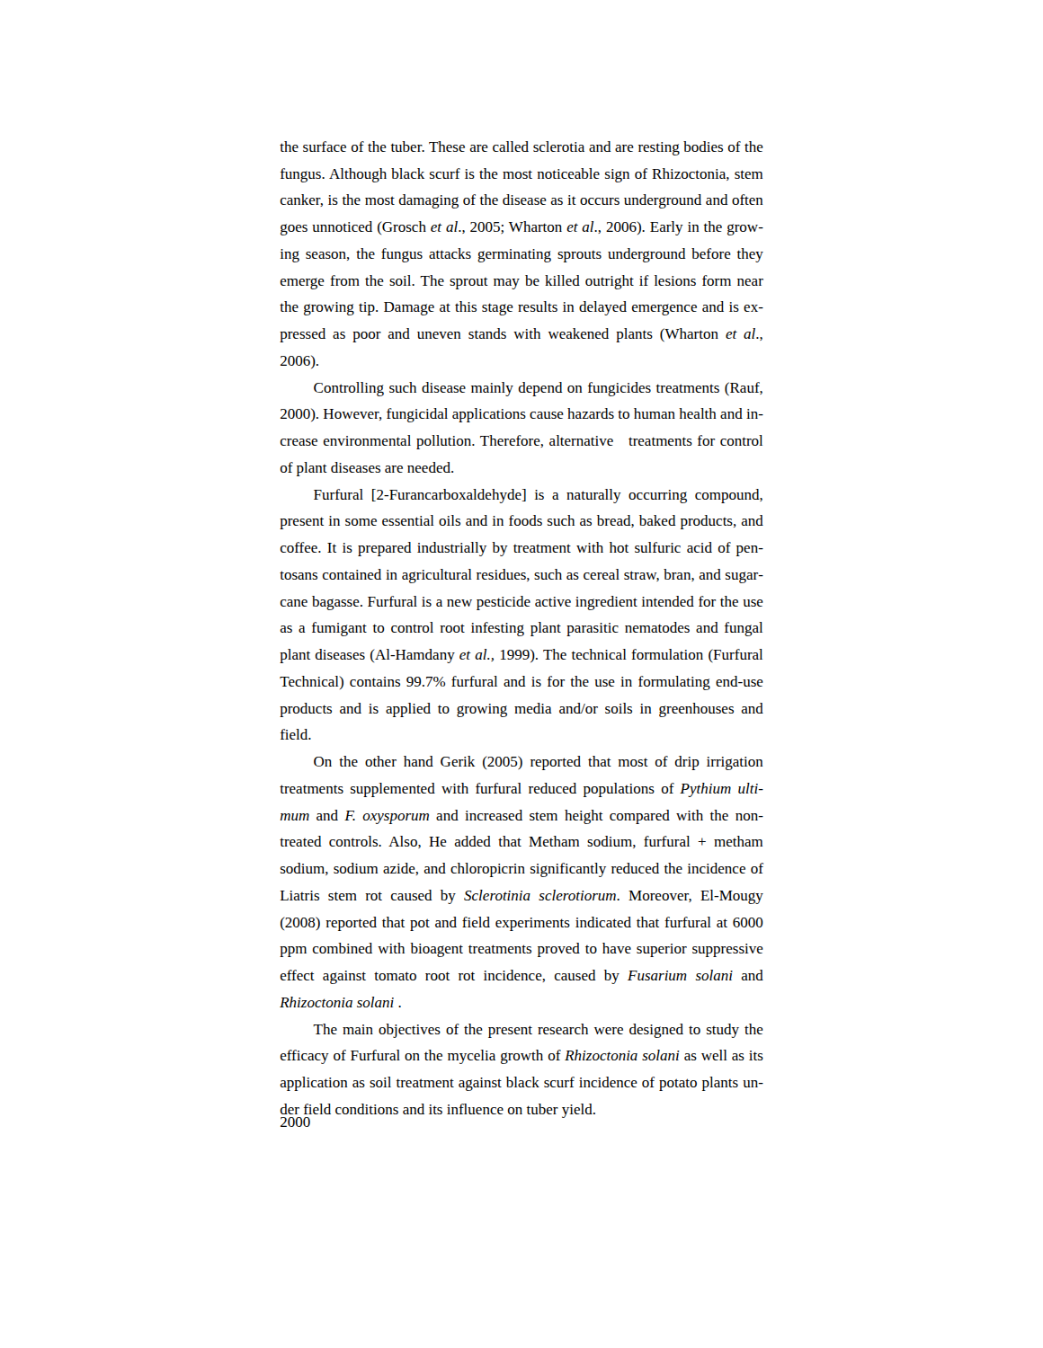the surface of the tuber. These are called sclerotia and are resting bodies of the fungus. Although black scurf is the most noticeable sign of Rhizoctonia, stem canker, is the most damaging of the disease as it occurs underground and often goes unnoticed (Grosch et al., 2005; Wharton et al., 2006). Early in the growing season, the fungus attacks germinating sprouts underground before they emerge from the soil. The sprout may be killed outright if lesions form near the growing tip. Damage at this stage results in delayed emergence and is expressed as poor and uneven stands with weakened plants (Wharton et al., 2006).
Controlling such disease mainly depend on fungicides treatments (Rauf, 2000). However, fungicidal applications cause hazards to human health and increase environmental pollution. Therefore, alternative treatments for control of plant diseases are needed.
Furfural [2-Furancarboxaldehyde] is a naturally occurring compound, present in some essential oils and in foods such as bread, baked products, and coffee. It is prepared industrially by treatment with hot sulfuric acid of pentosans contained in agricultural residues, such as cereal straw, bran, and sugarcane bagasse. Furfural is a new pesticide active ingredient intended for the use as a fumigant to control root infesting plant parasitic nematodes and fungal plant diseases (Al-Hamdany et al., 1999). The technical formulation (Furfural Technical) contains 99.7% furfural and is for the use in formulating end-use products and is applied to growing media and/or soils in greenhouses and field.
On the other hand Gerik (2005) reported that most of drip irrigation treatments supplemented with furfural reduced populations of Pythium ultimum and F. oxysporum and increased stem height compared with the non-treated controls. Also, He added that Metham sodium, furfural + metham sodium, sodium azide, and chloropicrin significantly reduced the incidence of Liatris stem rot caused by Sclerotinia sclerotiorum. Moreover, El-Mougy (2008) reported that pot and field experiments indicated that furfural at 6000 ppm combined with bioagent treatments proved to have superior suppressive effect against tomato root rot incidence, caused by Fusarium solani and Rhizoctonia solani .
The main objectives of the present research were designed to study the efficacy of Furfural on the mycelia growth of Rhizoctonia solani as well as its application as soil treatment against black scurf incidence of potato plants under field conditions and its influence on tuber yield.
2000